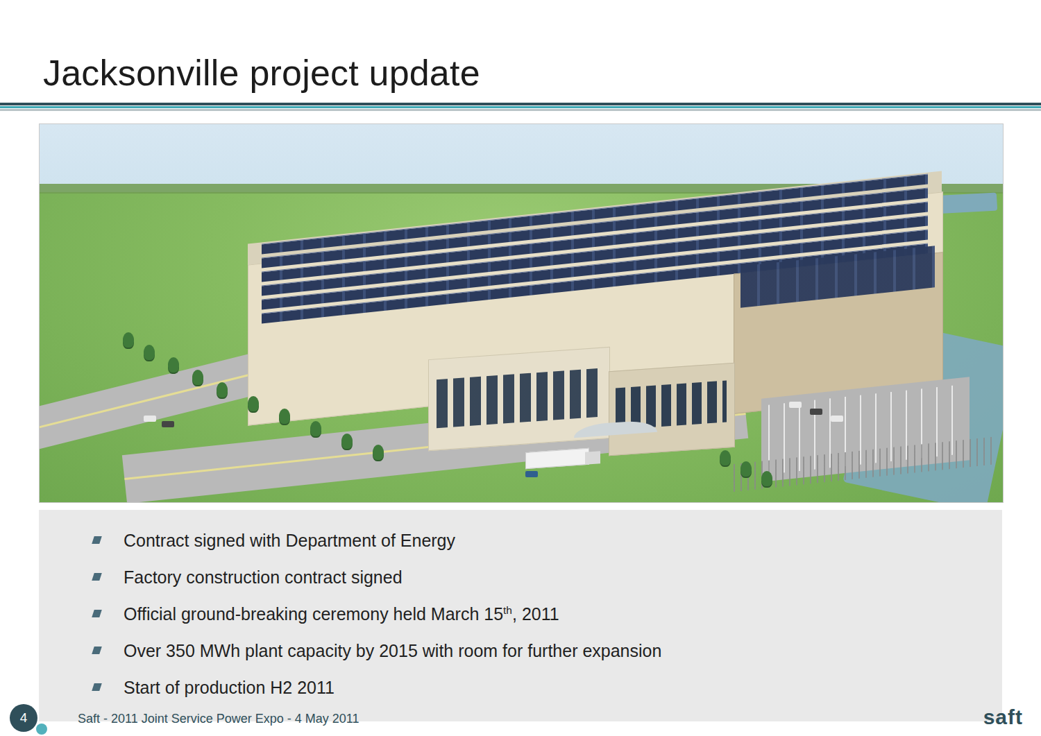Jacksonville project update
Contract signed with Department of Energy
Factory construction contract signed
Official ground-breaking ceremony held March 15th, 2011
Over 350 MWh plant capacity by 2015 with room for further expansion
Start of production H2 2011
4
Saft - 2011 Joint Service Power Expo - 4 May 2011
saft